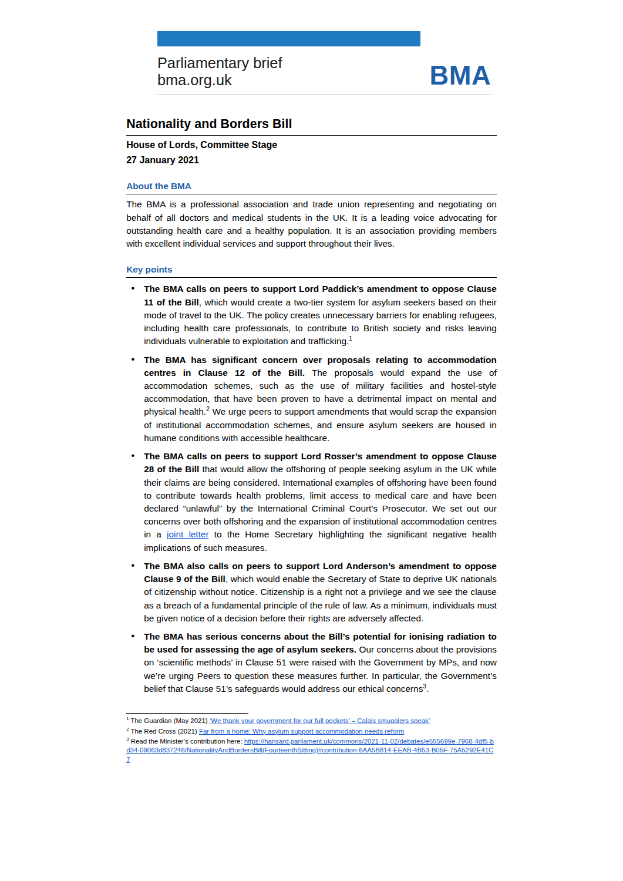Parliamentary brief bma.org.uk
BMA
Nationality and Borders Bill
House of Lords, Committee Stage
27 January 2021
About the BMA
The BMA is a professional association and trade union representing and negotiating on behalf of all doctors and medical students in the UK. It is a leading voice advocating for outstanding health care and a healthy population. It is an association providing members with excellent individual services and support throughout their lives.
Key points
The BMA calls on peers to support Lord Paddick’s amendment to oppose Clause 11 of the Bill, which would create a two-tier system for asylum seekers based on their mode of travel to the UK. The policy creates unnecessary barriers for enabling refugees, including health care professionals, to contribute to British society and risks leaving individuals vulnerable to exploitation and trafficking.1
The BMA has significant concern over proposals relating to accommodation centres in Clause 12 of the Bill. The proposals would expand the use of accommodation schemes, such as the use of military facilities and hostel-style accommodation, that have been proven to have a detrimental impact on mental and physical health.2 We urge peers to support amendments that would scrap the expansion of institutional accommodation schemes, and ensure asylum seekers are housed in humane conditions with accessible healthcare.
The BMA calls on peers to support Lord Rosser’s amendment to oppose Clause 28 of the Bill that would allow the offshoring of people seeking asylum in the UK while their claims are being considered. International examples of offshoring have been found to contribute towards health problems, limit access to medical care and have been declared “unlawful” by the International Criminal Court’s Prosecutor. We set out our concerns over both offshoring and the expansion of institutional accommodation centres in a joint letter to the Home Secretary highlighting the significant negative health implications of such measures.
The BMA also calls on peers to support Lord Anderson’s amendment to oppose Clause 9 of the Bill, which would enable the Secretary of State to deprive UK nationals of citizenship without notice. Citizenship is a right not a privilege and we see the clause as a breach of a fundamental principle of the rule of law. As a minimum, individuals must be given notice of a decision before their rights are adversely affected.
The BMA has serious concerns about the Bill’s potential for ionising radiation to be used for assessing the age of asylum seekers. Our concerns about the provisions on ‘scientific methods’ in Clause 51 were raised with the Government by MPs, and now we’re urging Peers to question these measures further. In particular, the Government’s belief that Clause 51’s safeguards would address our ethical concerns3.
1 The Guardian (May 2021) ‘We thank your government for our full pockets’ – Calais smugglers speak’
2 The Red Cross (2021) Far from a home: Why asylum support accommodation needs reform
3 Read the Minister’s contribution here: https://hansard.parliament.uk/commons/2021-11-02/debates/e555699e-7968-4df5-bd34-09063d837246/NationalityAndBordersBill(FourteenthSitting)#contribution-6AA5B814-EEAB-4B53-B05F-75A5292E41C7